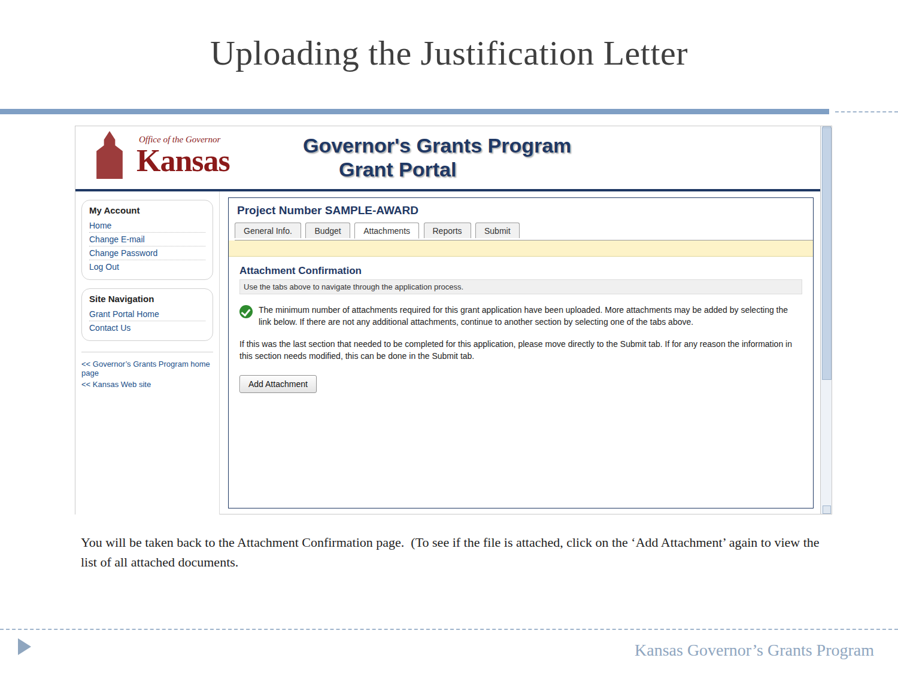Uploading the Justification Letter
Office of the Governor
Kansas
Governor's Grants Program Grant Portal
My Account
Home Change E-mail Change Password Log Out
Site Navigation
Grant Portal Home Contact Us
<< Governor’s Grants Program home page << Kansas Web site
Project Number SAMPLE-AWARD
General Info. Budget Attachments Reports Submit
Attachment Confirmation
Use the tabs above to navigate through the application process.
The minimum number of attachments required for this grant application have been uploaded. More attachments may be added by selecting the link below. If there are not any additional attachments, continue to another section by selecting one of the tabs above.
If this was the last section that needed to be completed for this application, please move directly to the Submit tab. If for any reason the information in this section needs modified, this can be done in the Submit tab.
Add Attachment
You will be taken back to the Attachment Confirmation page. (To see if the file is attached, click on the ‘Add Attachment’ again to view the list of all attached documents.
Kansas Governor’s Grants Program